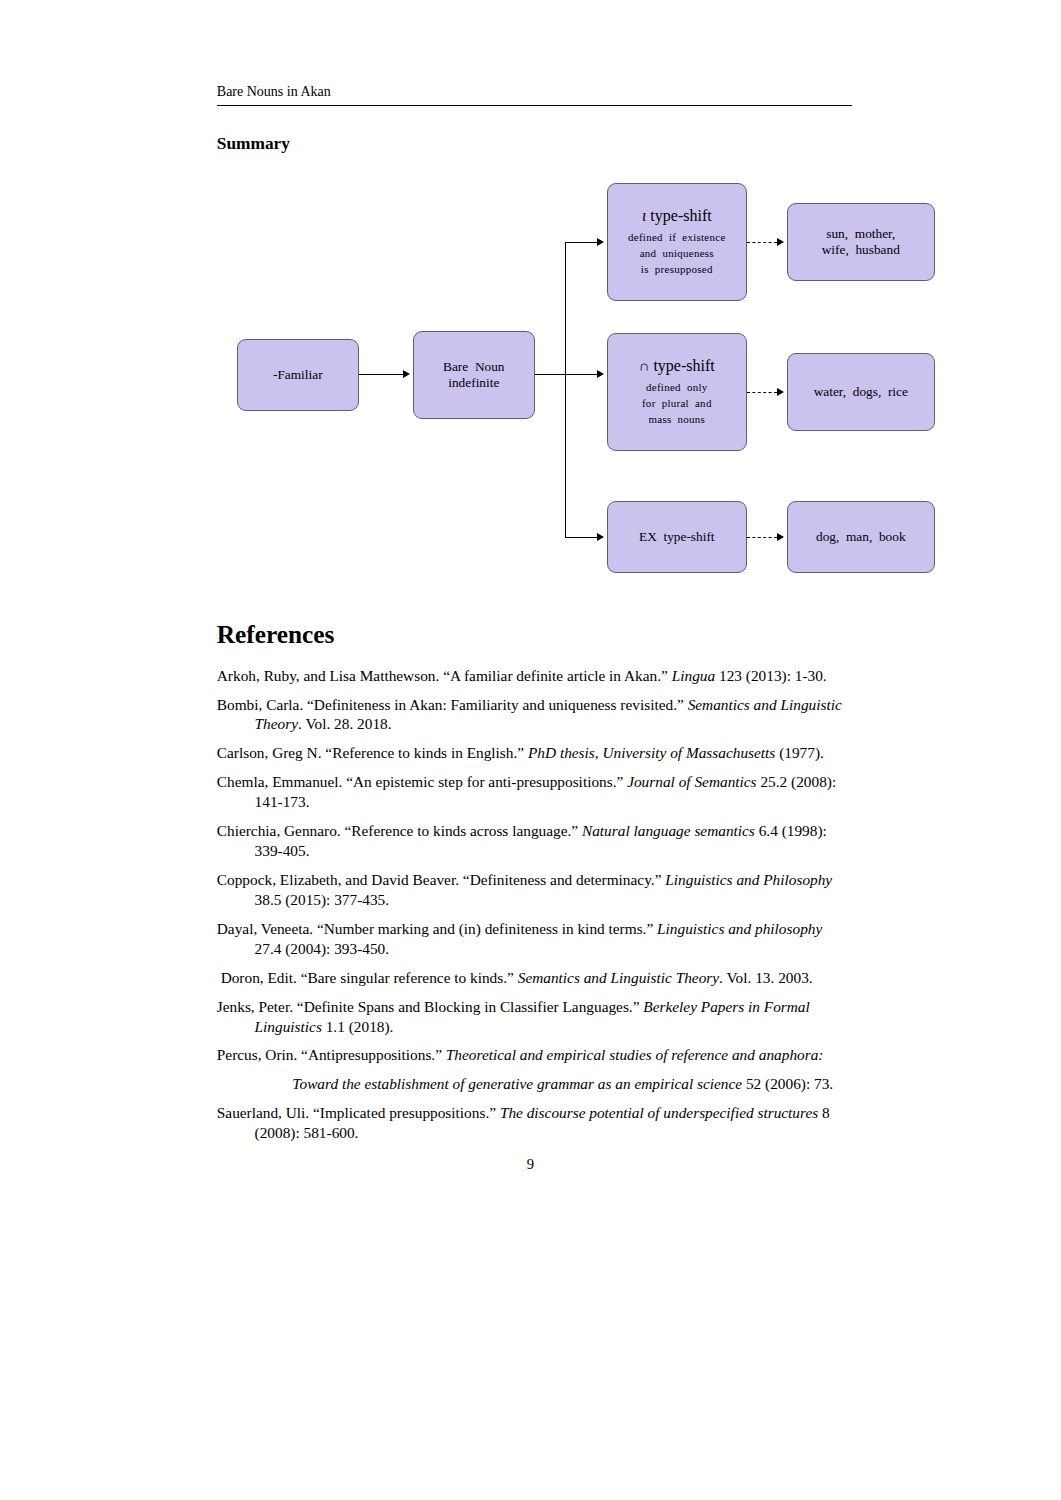Bare Nouns in Akan
Summary
-Familiar
Bare Noun
indefinite
ι type-shift
defined if existence
and uniqueness
is presupposed
sun, mother,
wife, husband
∩ type-shift
defined only
for plural and
mass nouns
water, dogs, rice
EX type-shift
dog, man, book
References
Arkoh, Ruby, and Lisa Matthewson. “A familiar definite article in Akan.” Lingua 123 (2013): 1-30.
Bombi, Carla. “Definiteness in Akan: Familiarity and uniqueness revisited.” Semantics and Linguistic Theory. Vol. 28. 2018.
Carlson, Greg N. “Reference to kinds in English.” PhD thesis, University of Massachusetts (1977).
Chemla, Emmanuel. “An epistemic step for anti-presuppositions.” Journal of Semantics 25.2 (2008): 141-173.
Chierchia, Gennaro. “Reference to kinds across language.” Natural language semantics 6.4 (1998): 339-405.
Coppock, Elizabeth, and David Beaver. “Definiteness and determinacy.” Linguistics and Philosophy 38.5 (2015): 377-435.
Dayal, Veneeta. “Number marking and (in) definiteness in kind terms.” Linguistics and philosophy 27.4 (2004): 393-450.
Doron, Edit. “Bare singular reference to kinds.” Semantics and Linguistic Theory. Vol. 13. 2003.
Jenks, Peter. “Definite Spans and Blocking in Classifier Languages.” Berkeley Papers in Formal Linguistics 1.1 (2018).
Percus, Orin. “Antipresuppositions.” Theoretical and empirical studies of reference and anaphora: Toward the establishment of generative grammar as an empirical science 52 (2006): 73.
Sauerland, Uli. “Implicated presuppositions.” The discourse potential of underspecified structures 8 (2008): 581-600.
9